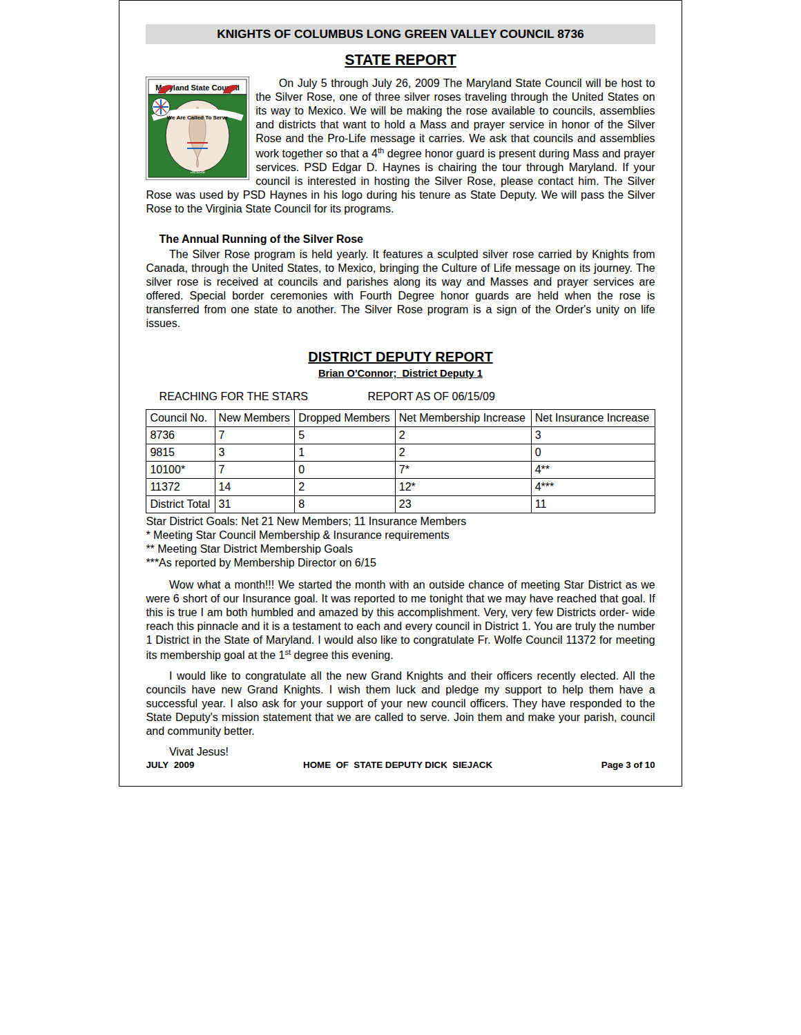KNIGHTS OF COLUMBUS LONG GREEN VALLEY COUNCIL 8736
STATE REPORT
Maryland State Council Jesus We Are Called To Serve
On July 5 through July 26, 2009 The Maryland State Council will be host to the Silver Rose, one of three silver roses traveling through the United States on its way to Mexico. We will be making the rose available to councils, assemblies and districts that want to hold a Mass and prayer service in honor of the Silver Rose and the Pro-Life message it carries. We ask that councils and assemblies work together so that a 4th degree honor guard is present during Mass and prayer services. PSD Edgar D. Haynes is chairing the tour through Maryland. If your council is interested in hosting the Silver Rose, please contact him. The Silver Rose was used by PSD Haynes in his logo during his tenure as State Deputy. We will pass the Silver Rose to the Virginia State Council for its programs.
The Annual Running of the Silver Rose
The Silver Rose program is held yearly. It features a sculpted silver rose carried by Knights from Canada, through the United States, to Mexico, bringing the Culture of Life message on its journey. The silver rose is received at councils and parishes along its way and Masses and prayer services are offered. Special border ceremonies with Fourth Degree honor guards are held when the rose is transferred from one state to another. The Silver Rose program is a sign of the Order's unity on life issues.
DISTRICT DEPUTY REPORT
Brian O'Connor; District Deputy 1
REACHING FOR THE STARS REPORT AS OF 06/15/09
| Council No. | New Members | Dropped Members | Net Membership Increase | Net Insurance Increase |
| --- | --- | --- | --- | --- |
| 8736 | 7 | 5 | 2 | 3 |
| 9815 | 3 | 1 | 2 | 0 |
| 10100* | 7 | 0 | 7* | 4** |
| 11372 | 14 | 2 | 12* | 4*** |
| District Total | 31 | 8 | 23 | 11 |
Star District Goals: Net 21 New Members; 11 Insurance Members
* Meeting Star Council Membership & Insurance requirements
** Meeting Star District Membership Goals
***As reported by Membership Director on 6/15
Wow what a month!!! We started the month with an outside chance of meeting Star District as we were 6 short of our Insurance goal. It was reported to me tonight that we may have reached that goal. If this is true I am both humbled and amazed by this accomplishment. Very, very few Districts order- wide reach this pinnacle and it is a testament to each and every council in District 1. You are truly the number 1 District in the State of Maryland. I would also like to congratulate Fr. Wolfe Council 11372 for meeting its membership goal at the 1st degree this evening.
I would like to congratulate all the new Grand Knights and their officers recently elected. All the councils have new Grand Knights. I wish them luck and pledge my support to help them have a successful year. I also ask for your support of your new council officers. They have responded to the State Deputy's mission statement that we are called to serve. Join them and make your parish, council and community better.
Vivat Jesus!
JULY 2009 Page 3 of 10
HOME OF STATE DEPUTY DICK SIEJACK